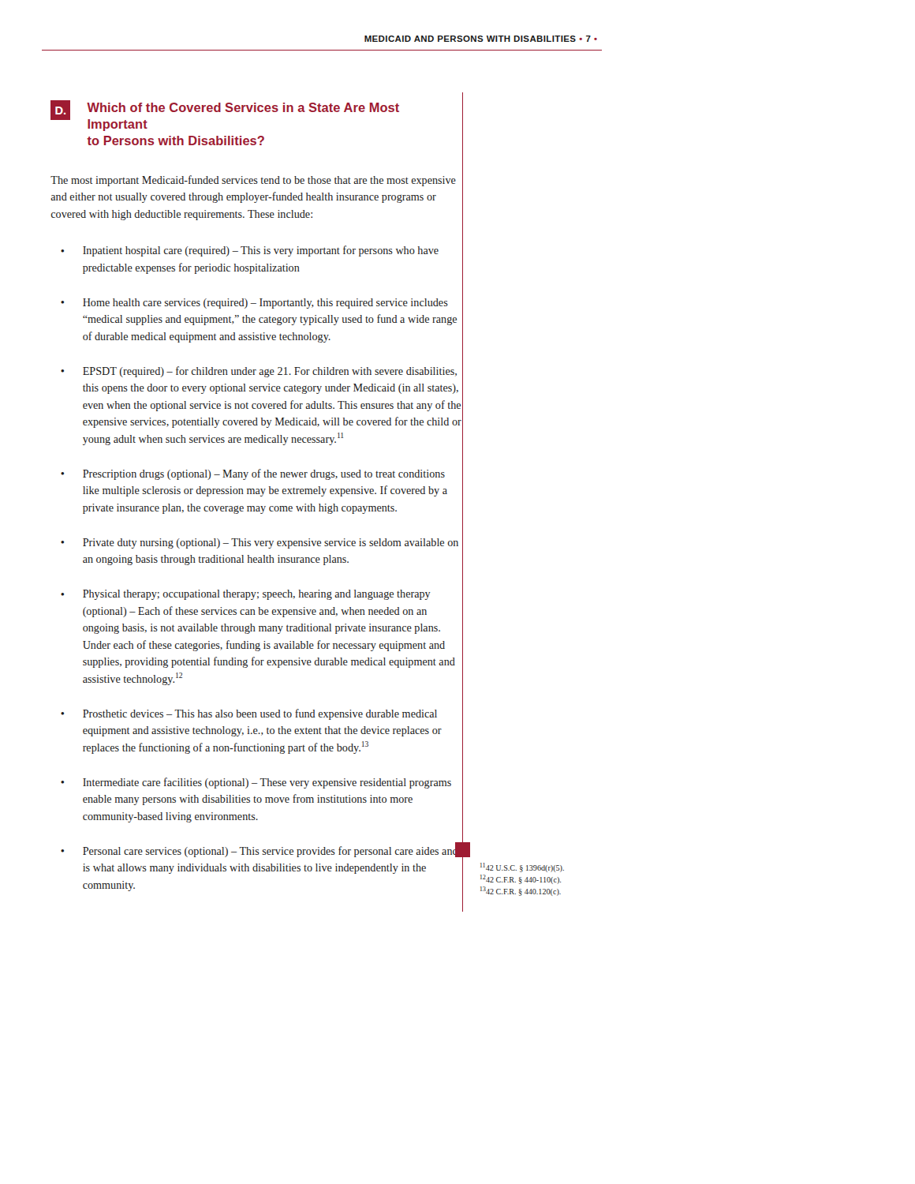MEDICAID AND PERSONS WITH DISABILITIES•7•
D.
Which of the Covered Services in a State Are Most Important
to Persons with Disabilities?
The most important Medicaid-funded services tend to be those that are the most expensive and either not usually covered through employer-funded health insurance programs or covered with high deductible requirements. These include:
Inpatient hospital care (required) – This is very important for persons who have predictable expenses for periodic hospitalization
Home health care services (required) – Importantly, this required service includes “medical supplies and equipment,” the category typically used to fund a wide range of durable medical equipment and assistive technology.
EPSDT (required) – for children under age 21. For children with severe disabilities, this opens the door to every optional service category under Medicaid (in all states), even when the optional service is not covered for adults. This ensures that any of the expensive services, potentially covered by Medicaid, will be covered for the child or young adult when such services are medically necessary.11
Prescription drugs (optional) – Many of the newer drugs, used to treat conditions like multiple sclerosis or depression may be extremely expensive. If covered by a private insurance plan, the coverage may come with high copayments.
Private duty nursing (optional) – This very expensive service is seldom available on an ongoing basis through traditional health insurance plans.
Physical therapy; occupational therapy; speech, hearing and language therapy (optional) – Each of these services can be expensive and, when needed on an ongoing basis, is not available through many traditional private insurance plans. Under each of these categories, funding is available for necessary equipment and supplies, providing potential funding for expensive durable medical equipment and assistive technology.12
Prosthetic devices – This has also been used to fund expensive durable medical equipment and assistive technology, i.e., to the extent that the device replaces or replaces the functioning of a non-functioning part of the body.13
Intermediate care facilities (optional) – These very expensive residential programs enable many persons with disabilities to move from institutions into more community-based living environments.
Personal care services (optional) – This service provides for personal care aides and is what allows many individuals with disabilities to live independently in the community.
1142 U.S.C. § 1396d(r)(5).
1242 C.F.R. § 440-110(c).
1342 C.F.R. § 440.120(c).